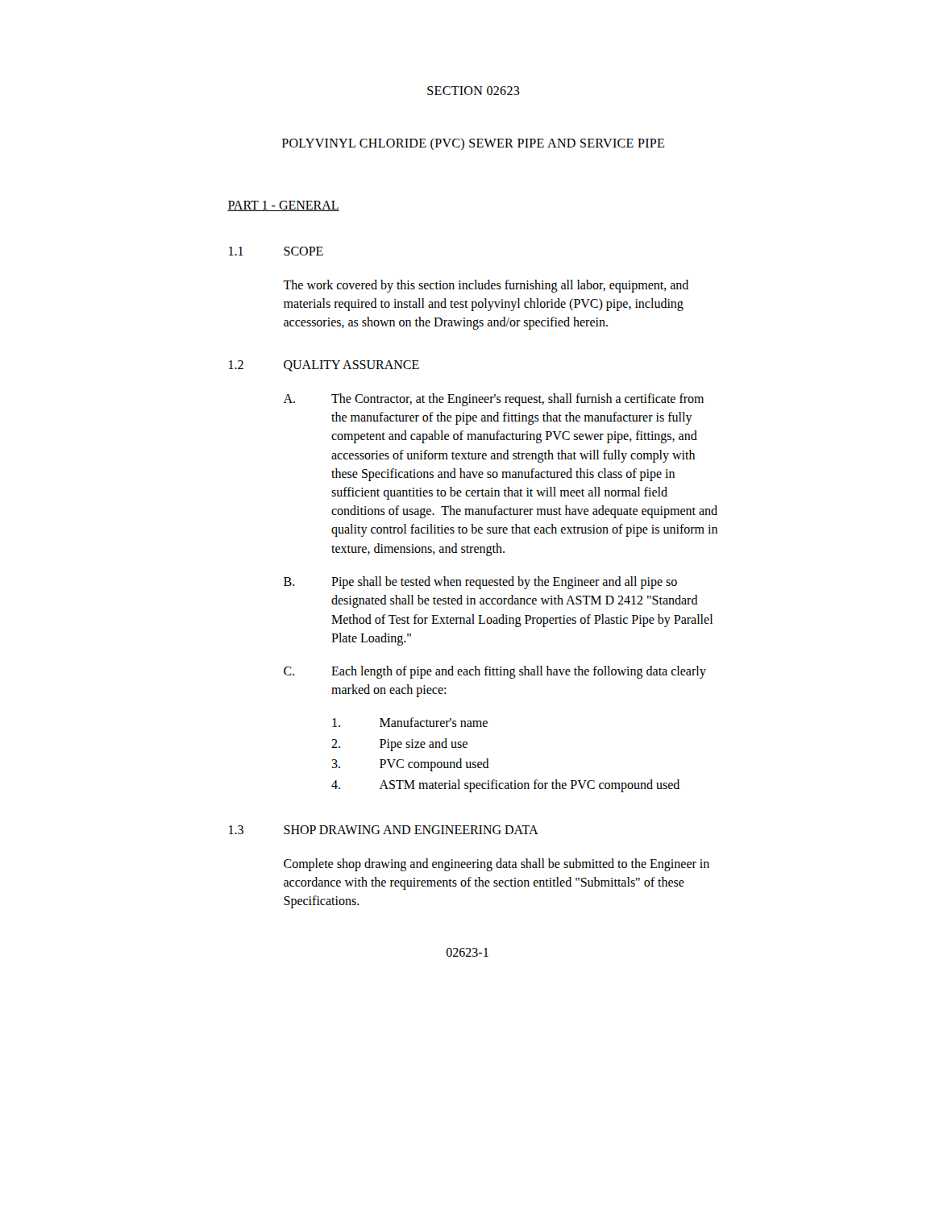SECTION 02623
POLYVINYL CHLORIDE (PVC) SEWER PIPE AND SERVICE PIPE
PART 1 - GENERAL
1.1
SCOPE
The work covered by this section includes furnishing all labor, equipment, and materials required to install and test polyvinyl chloride (PVC) pipe, including accessories, as shown on the Drawings and/or specified herein.
1.2
QUALITY ASSURANCE
A.
The Contractor, at the Engineer's request, shall furnish a certificate from the manufacturer of the pipe and fittings that the manufacturer is fully competent and capable of manufacturing PVC sewer pipe, fittings, and accessories of uniform texture and strength that will fully comply with these Specifications and have so manufactured this class of pipe in sufficient quantities to be certain that it will meet all normal field conditions of usage. The manufacturer must have adequate equipment and quality control facilities to be sure that each extrusion of pipe is uniform in texture, dimensions, and strength.
B.
Pipe shall be tested when requested by the Engineer and all pipe so designated shall be tested in accordance with ASTM D 2412 "Standard Method of Test for External Loading Properties of Plastic Pipe by Parallel Plate Loading."
C.
Each length of pipe and each fitting shall have the following data clearly marked on each piece:
1. Manufacturer's name
2. Pipe size and use
3. PVC compound used
4. ASTM material specification for the PVC compound used
1.3
SHOP DRAWING AND ENGINEERING DATA
Complete shop drawing and engineering data shall be submitted to the Engineer in accordance with the requirements of the section entitled "Submittals" of these Specifications.
02623-1